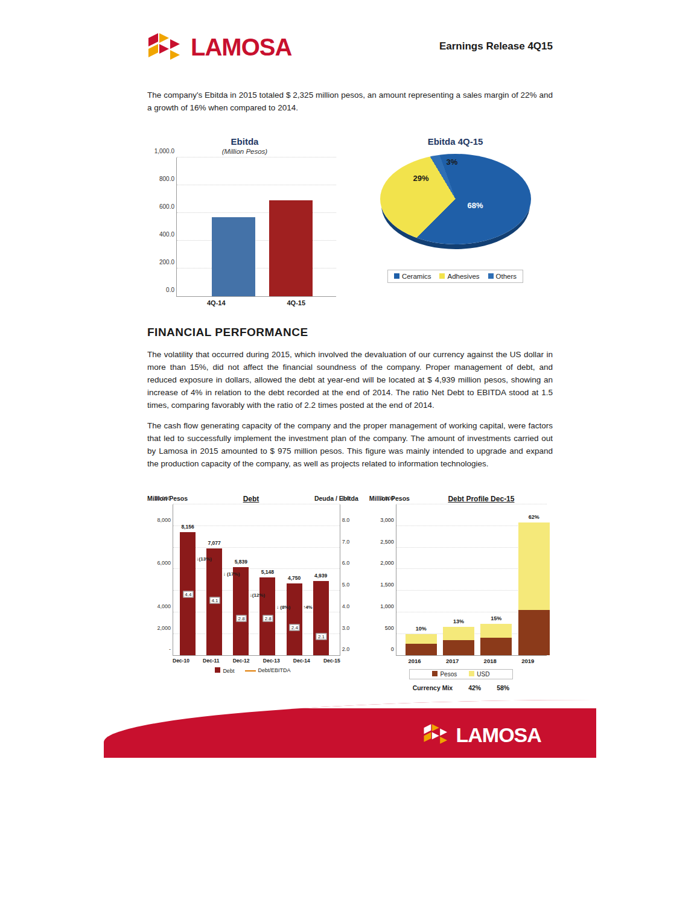LAMOSA
Earnings Release 4Q15
The company's Ebitda in 2015 totaled $ 2,325 million pesos, an amount representing a sales margin of 22% and a growth of 16% when compared to 2014.
Ebitda
(Million Pesos)
1,000.0
800.0
600.0
400.0
200.0
0.0
4Q-14 4Q-15
Ebitda 4Q-15
68% 29% 3%
Ceramics Adhesives Others
FINANCIAL PERFORMANCE
The volatility that occurred during 2015, which involved the devaluation of our currency against the US dollar in more than 15%, did not affect the financial soundness of the company. Proper management of debt, and reduced exposure in dollars, allowed the debt at year-end will be located at $ 4,939 million pesos, showing an increase of 4% in relation to the debt recorded at the end of 2014. The ratio Net Debt to EBITDA stood at 1.5 times, comparing favorably with the ratio of 2.2 times posted at the end of 2014.
The cash flow generating capacity of the company and the proper management of working capital, were factors that led to successfully implement the investment plan of the company. The amount of investments carried out by Lamosa in 2015 amounted to $ 975 million pesos. This figure was mainly intended to upgrade and expand the production capacity of the company, as well as projects related to information technologies.
Million Pesos Debt Deuda / Ebitda
10,000
9.0
8,000
8.0
7.0
6,000
6.0
5.0
4,000
4.0
3.0
-
2.0
2,000
8,156
7,077
5,839
5,148
4,750
4,939
4.4
4.1
2.8
2.8
2.4
2.1
↓(13%)
↓ (17%)
↓(12%)
↓ (8%)
↑4%
Dec-10 Dec-11 Dec-12 Dec-13 Dec-14 Dec-15
Debt Debt/EBITDA
Million Pesos Debt Profile Dec-15
3,500
3,000
2,500
2,000
1,500
1,000
500
0
10%
13%
15%
62%
2016201720182019
Pesos USD
Currency Mix 42% 58%
LAMOSA